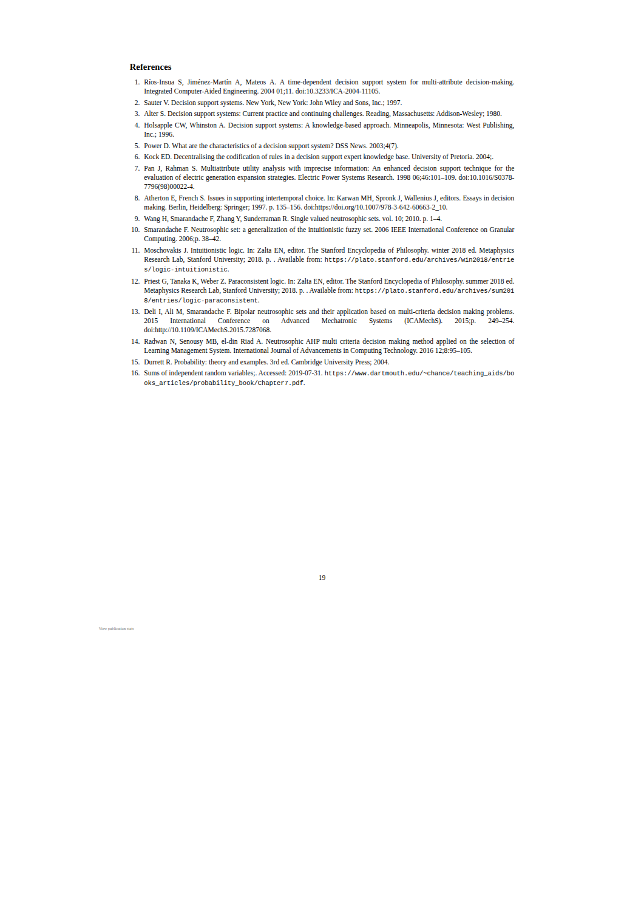References
Ríos-Insua S, Jiménez-Martín A, Mateos A. A time-dependent decision support system for multi-attribute decision-making. Integrated Computer-Aided Engineering. 2004 01;11. doi:10.3233/ICA-2004-11105.
Sauter V. Decision support systems. New York, New York: John Wiley and Sons, Inc.; 1997.
Alter S. Decision support systems: Current practice and continuing challenges. Reading, Massachusetts: Addison-Wesley; 1980.
Holsapple CW, Whinston A. Decision support systems: A knowledge-based approach. Minneapolis, Minnesota: West Publishing, Inc.; 1996.
Power D. What are the characteristics of a decision support system? DSS News. 2003;4(7).
Kock ED. Decentralising the codification of rules in a decision support expert knowledge base. University of Pretoria. 2004;.
Pan J, Rahman S. Multiattribute utility analysis with imprecise information: An enhanced decision support technique for the evaluation of electric generation expansion strategies. Electric Power Systems Research. 1998 06;46:101–109. doi:10.1016/S0378-7796(98)00022-4.
Atherton E, French S. Issues in supporting intertemporal choice. In: Karwan MH, Spronk J, Wallenius J, editors. Essays in decision making. Berlin, Heidelberg: Springer; 1997. p. 135–156. doi:https://doi.org/10.1007/978-3-642-60663-2_10.
Wang H, Smarandache F, Zhang Y, Sunderraman R. Single valued neutrosophic sets. vol. 10; 2010. p. 1–4.
Smarandache F. Neutrosophic set: a generalization of the intuitionistic fuzzy set. 2006 IEEE International Conference on Granular Computing. 2006;p. 38–42.
Moschovakis J. Intuitionistic logic. In: Zalta EN, editor. The Stanford Encyclopedia of Philosophy. winter 2018 ed. Metaphysics Research Lab, Stanford University; 2018. p. . Available from: https://plato.stanford.edu/archives/win2018/entries/logic-intuitionistic.
Priest G, Tanaka K, Weber Z. Paraconsistent logic. In: Zalta EN, editor. The Stanford Encyclopedia of Philosophy. summer 2018 ed. Metaphysics Research Lab, Stanford University; 2018. p. . Available from: https://plato.stanford.edu/archives/sum2018/entries/logic-paraconsistent.
Deli I, Ali M, Smarandache F. Bipolar neutrosophic sets and their application based on multi-criteria decision making problems. 2015 International Conference on Advanced Mechatronic Systems (ICAMechS). 2015;p. 249–254. doi:http://10.1109/ICAMechS.2015.7287068.
Radwan N, Senousy MB, el-din Riad A. Neutrosophic AHP multi criteria decision making method applied on the selection of Learning Management System. International Journal of Advancements in Computing Technology. 2016 12;8:95–105.
Durrett R. Probability: theory and examples. 3rd ed. Cambridge University Press; 2004.
Sums of independent random variables;. Accessed: 2019-07-31. https://www.dartmouth.edu/~chance/teaching_aids/books_articles/probability_book/Chapter7.pdf.
19
View publication stats